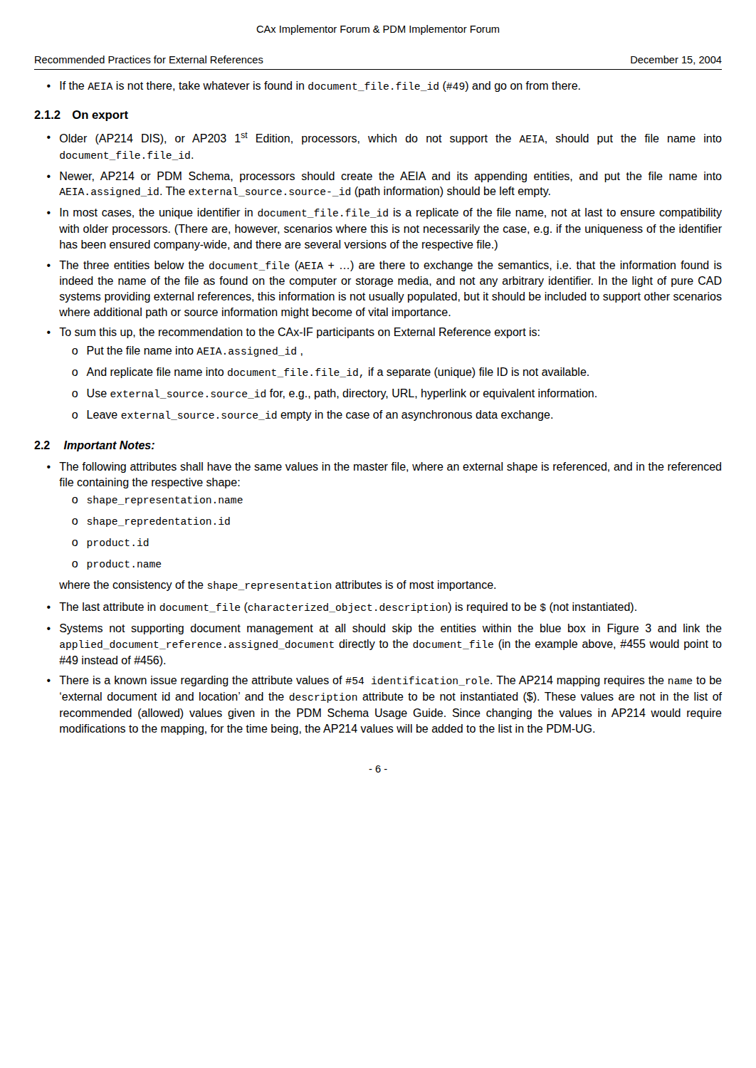CAx Implementor Forum & PDM Implementor Forum
Recommended Practices for External References December 15, 2004
If the AEIA is not there, take whatever is found in document_file.file_id (#49) and go on from there.
2.1.2 On export
Older (AP214 DIS), or AP203 1st Edition, processors, which do not support the AEIA, should put the file name into document_file.file_id.
Newer, AP214 or PDM Schema, processors should create the AEIA and its appending entities, and put the file name into AEIA.assigned_id. The external_source.source-_id (path information) should be left empty.
In most cases, the unique identifier in document_file.file_id is a replicate of the file name, not at last to ensure compatibility with older processors. (There are, however, scenarios where this is not necessarily the case, e.g. if the uniqueness of the identifier has been ensured company-wide, and there are several versions of the respective file.)
The three entities below the document_file (AEIA + …) are there to exchange the semantics, i.e. that the information found is indeed the name of the file as found on the computer or storage media, and not any arbitrary identifier. In the light of pure CAD systems providing external references, this information is not usually populated, but it should be included to support other scenarios where additional path or source information might become of vital importance.
To sum this up, the recommendation to the CAx-IF participants on External Reference export is:
Put the file name into AEIA.assigned_id ,
And replicate file name into document_file.file_id, if a separate (unique) file ID is not available.
Use external_source.source_id for, e.g., path, directory, URL, hyperlink or equivalent information.
Leave external_source.source_id empty in the case of an asynchronous data exchange.
2.2 Important Notes:
The following attributes shall have the same values in the master file, where an external shape is referenced, and in the referenced file containing the respective shape:
shape_representation.name
shape_repredentation.id
product.id
product.name
where the consistency of the shape_representation attributes is of most importance.
The last attribute in document_file (characterized_object.description) is required to be $ (not instantiated).
Systems not supporting document management at all should skip the entities within the blue box in Figure 3 and link the applied_document_reference.assigned_document directly to the document_file (in the example above, #455 would point to #49 instead of #456).
There is a known issue regarding the attribute values of #54 identification_role. The AP214 mapping requires the name to be ‘external document id and location’ and the description attribute to be not instantiated ($). These values are not in the list of recommended (allowed) values given in the PDM Schema Usage Guide. Since changing the values in AP214 would require modifications to the mapping, for the time being, the AP214 values will be added to the list in the PDM-UG.
- 6 -